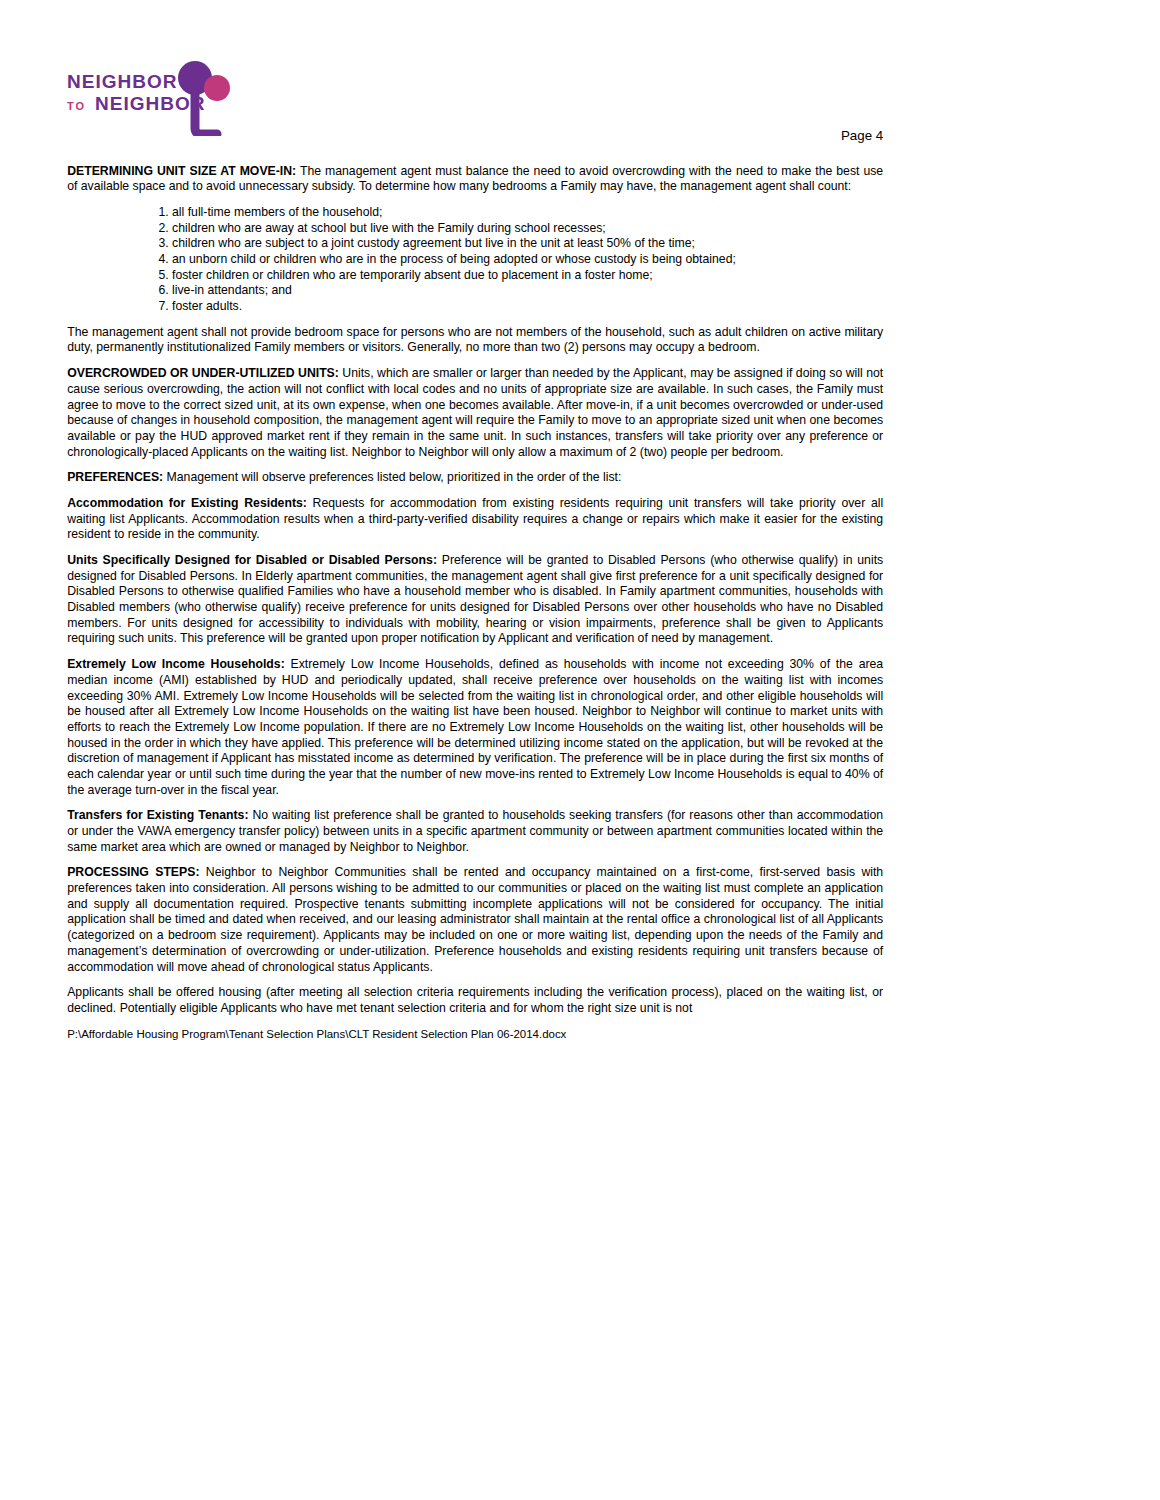NEIGHBOR TO NEIGHBOR
Page 4
DETERMINING UNIT SIZE AT MOVE-IN: The management agent must balance the need to avoid overcrowding with the need to make the best use of available space and to avoid unnecessary subsidy. To determine how many bedrooms a Family may have, the management agent shall count:
all full-time members of the household;
children who are away at school but live with the Family during school recesses;
children who are subject to a joint custody agreement but live in the unit at least 50% of the time;
an unborn child or children who are in the process of being adopted or whose custody is being obtained;
foster children or children who are temporarily absent due to placement in a foster home;
live-in attendants; and
foster adults.
The management agent shall not provide bedroom space for persons who are not members of the household, such as adult children on active military duty, permanently institutionalized Family members or visitors. Generally, no more than two (2) persons may occupy a bedroom.
OVERCROWDED OR UNDER-UTILIZED UNITS: Units, which are smaller or larger than needed by the Applicant, may be assigned if doing so will not cause serious overcrowding, the action will not conflict with local codes and no units of appropriate size are available. In such cases, the Family must agree to move to the correct sized unit, at its own expense, when one becomes available. After move-in, if a unit becomes overcrowded or under-used because of changes in household composition, the management agent will require the Family to move to an appropriate sized unit when one becomes available or pay the HUD approved market rent if they remain in the same unit. In such instances, transfers will take priority over any preference or chronologically-placed Applicants on the waiting list. Neighbor to Neighbor will only allow a maximum of 2 (two) people per bedroom.
PREFERENCES: Management will observe preferences listed below, prioritized in the order of the list:
Accommodation for Existing Residents: Requests for accommodation from existing residents requiring unit transfers will take priority over all waiting list Applicants. Accommodation results when a third-party-verified disability requires a change or repairs which make it easier for the existing resident to reside in the community.
Units Specifically Designed for Disabled or Disabled Persons: Preference will be granted to Disabled Persons (who otherwise qualify) in units designed for Disabled Persons. In Elderly apartment communities, the management agent shall give first preference for a unit specifically designed for Disabled Persons to otherwise qualified Families who have a household member who is disabled. In Family apartment communities, households with Disabled members (who otherwise qualify) receive preference for units designed for Disabled Persons over other households who have no Disabled members. For units designed for accessibility to individuals with mobility, hearing or vision impairments, preference shall be given to Applicants requiring such units. This preference will be granted upon proper notification by Applicant and verification of need by management.
Extremely Low Income Households: Extremely Low Income Households, defined as households with income not exceeding 30% of the area median income (AMI) established by HUD and periodically updated, shall receive preference over households on the waiting list with incomes exceeding 30% AMI. Extremely Low Income Households will be selected from the waiting list in chronological order, and other eligible households will be housed after all Extremely Low Income Households on the waiting list have been housed. Neighbor to Neighbor will continue to market units with efforts to reach the Extremely Low Income population. If there are no Extremely Low Income Households on the waiting list, other households will be housed in the order in which they have applied. This preference will be determined utilizing income stated on the application, but will be revoked at the discretion of management if Applicant has misstated income as determined by verification. The preference will be in place during the first six months of each calendar year or until such time during the year that the number of new move-ins rented to Extremely Low Income Households is equal to 40% of the average turn-over in the fiscal year.
Transfers for Existing Tenants: No waiting list preference shall be granted to households seeking transfers (for reasons other than accommodation or under the VAWA emergency transfer policy) between units in a specific apartment community or between apartment communities located within the same market area which are owned or managed by Neighbor to Neighbor.
PROCESSING STEPS: Neighbor to Neighbor Communities shall be rented and occupancy maintained on a first-come, first-served basis with preferences taken into consideration. All persons wishing to be admitted to our communities or placed on the waiting list must complete an application and supply all documentation required. Prospective tenants submitting incomplete applications will not be considered for occupancy. The initial application shall be timed and dated when received, and our leasing administrator shall maintain at the rental office a chronological list of all Applicants (categorized on a bedroom size requirement). Applicants may be included on one or more waiting list, depending upon the needs of the Family and management’s determination of overcrowding or under-utilization. Preference households and existing residents requiring unit transfers because of accommodation will move ahead of chronological status Applicants.
Applicants shall be offered housing (after meeting all selection criteria requirements including the verification process), placed on the waiting list, or declined. Potentially eligible Applicants who have met tenant selection criteria and for whom the right size unit is not
P:\Affordable Housing Program\Tenant Selection Plans\CLT Resident Selection Plan 06-2014.docx